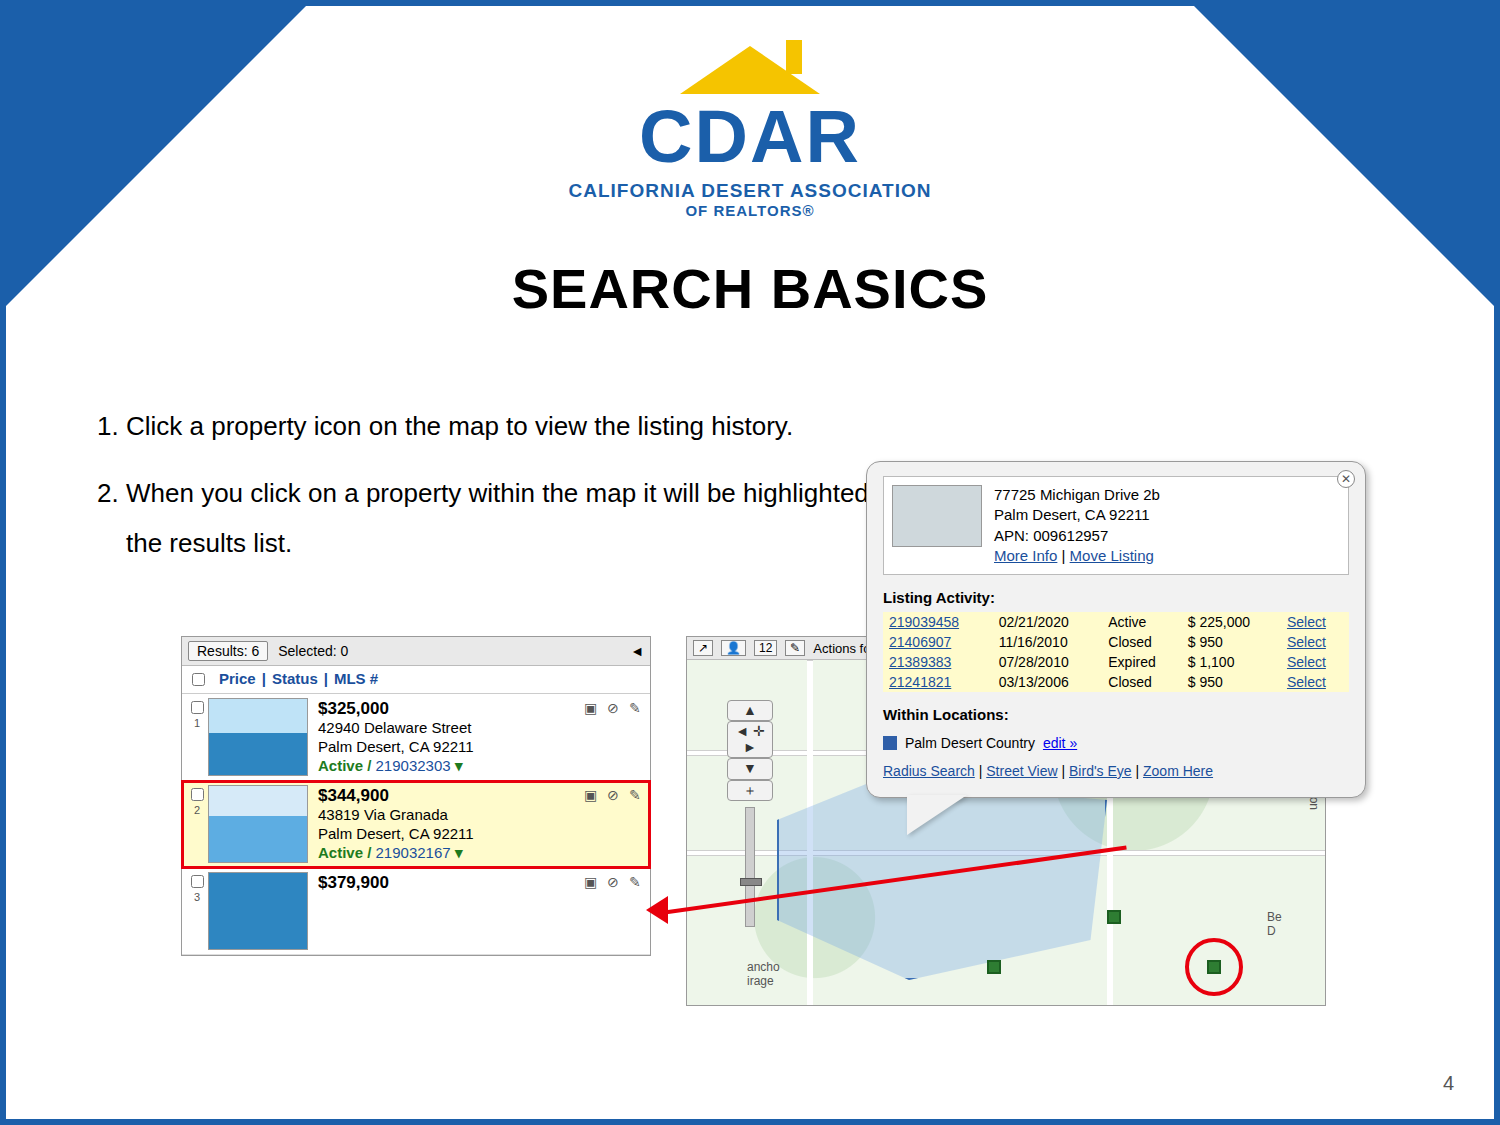CDAR
CALIFORNIA DESERT ASSOCIATION
OF REALTORS®
SEARCH BASICS
Click a property icon on the map to view the listing history.
When you click on a property within the map it will be highlighted in the results list.
Results: 6 Selected: 0 ◄
Price|Status|MLS #
1
$325,000
42940 Delaware Street
Palm Desert, CA 92211
Active / 219032303 ▾
▣ ⊘ ✎
2
$344,900
43819 Via Granada
Palm Desert, CA 92211
Active / 219032167 ▾
▣ ⊘ ✎
3
$379,900
▣ ⊘ ✎
↗ 👤 12 ✎ Actions fo…
▲
◄ ✛ ►
▼
＋
ancho
irage
Be
D
Washington
✕
77725 Michigan Drive 2b
Palm Desert, CA 92211
APN: 009612957
More Info | Move Listing
Listing Activity:
| 219039458 | 02/21/2020 | Active | $ 225,000 | Select |
| 21406907 | 11/16/2010 | Closed | $ 950 | Select |
| 21389383 | 07/28/2010 | Expired | $ 1,100 | Select |
| 21241821 | 03/13/2006 | Closed | $ 950 | Select |
Within Locations:
Palm Desert Country edit »
Radius Search | Street View | Bird's Eye | Zoom Here
4